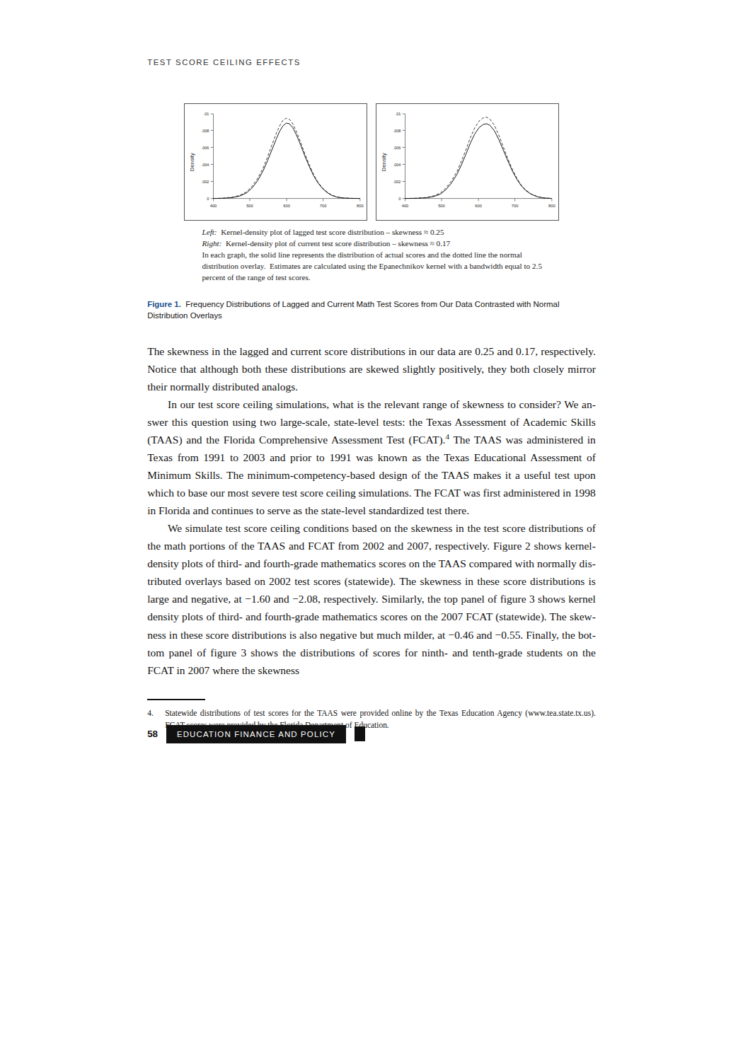Test Score Ceiling Effects
Density
0 .002 .004 .006 .008 .01 400 500 600 700 800
Density
0 .002 .004 .006 .008 .01 400 500 600 700 800
Left: Kernel-density plot of lagged test score distribution – skewness ≈ 0.25
Right: Kernel-density plot of current test score distribution – skewness ≈ 0.17
In each graph, the solid line represents the distribution of actual scores and the dotted line the normal
distribution overlay. Estimates are calculated using the Epanechnikov kernel with a bandwidth equal to 2.5
percent of the range of test scores.
Figure 1. Frequency Distributions of Lagged and Current Math Test Scores from Our Data Contrasted with Normal Distribution Overlays
The skewness in the lagged and current score distributions in our data are 0.25 and 0.17, respectively. Notice that although both these distributions are skewed slightly positively, they both closely mirror their normally distributed analogs.
In our test score ceiling simulations, what is the relevant range of skewness to consider? We answer this question using two large-scale, state-level tests: the Texas Assessment of Academic Skills (TAAS) and the Florida Comprehensive Assessment Test (FCAT).4 The TAAS was administered in Texas from 1991 to 2003 and prior to 1991 was known as the Texas Educational Assessment of Minimum Skills. The minimum-competency-based design of the TAAS makes it a useful test upon which to base our most severe test score ceiling simulations. The FCAT was first administered in 1998 in Florida and continues to serve as the state-level standardized test there.
We simulate test score ceiling conditions based on the skewness in the test score distributions of the math portions of the TAAS and FCAT from 2002 and 2007, respectively. Figure 2 shows kernel-density plots of third- and fourth-grade mathematics scores on the TAAS compared with normally distributed overlays based on 2002 test scores (statewide). The skewness in these score distributions is large and negative, at −1.60 and −2.08, respectively. Similarly, the top panel of figure 3 shows kernel density plots of third- and fourth-grade mathematics scores on the 2007 FCAT (statewide). The skewness in these score distributions is also negative but much milder, at −0.46 and −0.55. Finally, the bottom panel of figure 3 shows the distributions of scores for ninth- and tenth-grade students on the FCAT in 2007 where the skewness
4. Statewide distributions of test scores for the TAAS were provided online by the Texas Education Agency (www.tea.state.tx.us). FCAT scores were provided by the Florida Department of Education.
58 Education Finance and Policy